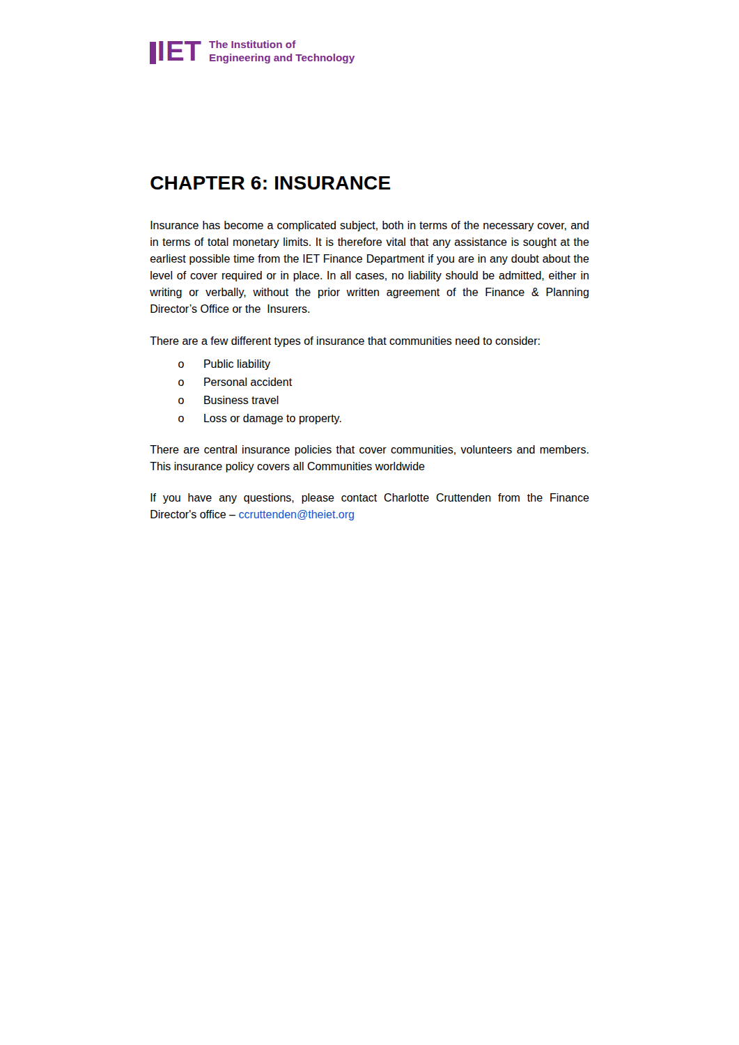IET
The Institution of
Engineering and Technology
CHAPTER 6: INSURANCE
Insurance has become a complicated subject, both in terms of the necessary cover, and in terms of total monetary limits. It is therefore vital that any assistance is sought at the earliest possible time from the IET Finance Department if you are in any doubt about the level of cover required or in place. In all cases, no liability should be admitted, either in writing or verbally, without the prior written agreement of the Finance & Planning Director’s Office or the Insurers.
There are a few different types of insurance that communities need to consider:
Public liability
Personal accident
Business travel
Loss or damage to property.
There are central insurance policies that cover communities, volunteers and members. This insurance policy covers all Communities worldwide
If you have any questions, please contact Charlotte Cruttenden from the Finance Director's office – ccruttenden@theiet.org